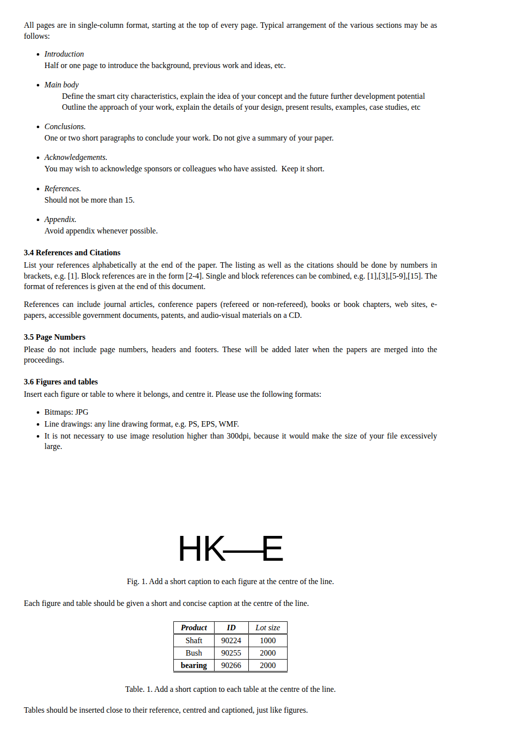All pages are in single-column format, starting at the top of every page. Typical arrangement of the various sections may be as follows:
Introduction Half or one page to introduce the background, previous work and ideas, etc.
Main body Define the smart city characteristics, explain the idea of your concept and the future further development potential Outline the approach of your work, explain the details of your design, present results, examples, case studies, etc
Conclusions. One or two short paragraphs to conclude your work. Do not give a summary of your paper.
Acknowledgements. You may wish to acknowledge sponsors or colleagues who have assisted. Keep it short.
References. Should not be more than 15.
Appendix. Avoid appendix whenever possible.
3.4 References and Citations
List your references alphabetically at the end of the paper. The listing as well as the citations should be done by numbers in brackets, e.g. [1]. Block references are in the form [2-4]. Single and block references can be combined, e.g. [1],[3],[5-9],[15]. The format of references is given at the end of this document.
References can include journal articles, conference papers (refereed or non-refereed), books or book chapters, web sites, e-papers, accessible government documents, patents, and audio-visual materials on a CD.
3.5 Page Numbers
Please do not include page numbers, headers and footers. These will be added later when the papers are merged into the proceedings.
3.6 Figures and tables
Insert each figure or table to where it belongs, and centre it. Please use the following formats:
Bitmaps: JPG
Line drawings: any line drawing format, e.g. PS, EPS, WMF.
It is not necessary to use image resolution higher than 300dpi, because it would make the size of your file excessively large.
HK—E
Fig. 1. Add a short caption to each figure at the centre of the line.
Each figure and table should be given a short and concise caption at the centre of the line.
| Product | ID | Lot size |
| --- | --- | --- |
| Shaft | 90224 | 1000 |
| Bush | 90255 | 2000 |
| bearing | 90266 | 2000 |
Table. 1. Add a short caption to each table at the centre of the line.
Tables should be inserted close to their reference, centred and captioned, just like figures.